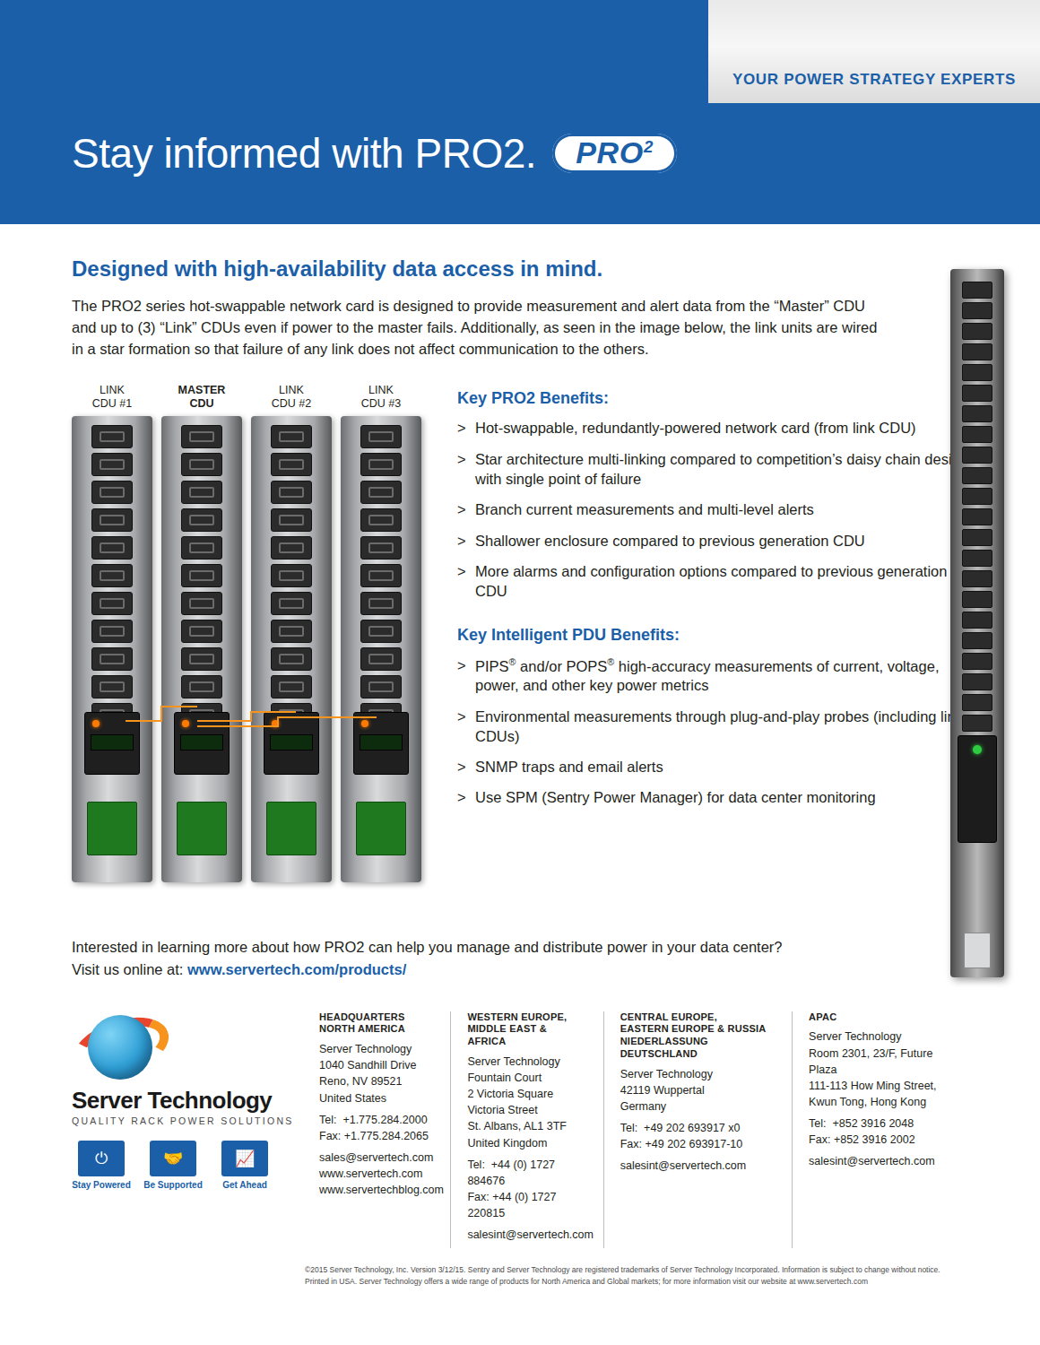Your Power Strategy Experts
Stay informed with PRO2. PRO2
Designed with high-availability data access in mind.
The PRO2 series hot-swappable network card is designed to provide measurement and alert data from the “Master” CDU and up to (3) “Link” CDUs even if power to the master fails. Additionally, as seen in the image below, the link units are wired in a star formation so that failure of any link does not affect communication to the others.
LINK
CDU #1
MASTER
CDU
LINK
CDU #2
LINK
CDU #3
Key PRO2 Benefits:
Hot-swappable, redundantly-powered network card (from link CDU)
Star architecture multi-linking compared to competition’s daisy chain design with single point of failure
Branch current measurements and multi-level alerts
Shallower enclosure compared to previous generation CDU
More alarms and configuration options compared to previous generation CDU
Key Intelligent PDU Benefits:
PIPS® and/or POPS® high-accuracy measurements of current, voltage, power, and other key power metrics
Environmental measurements through plug-and-play probes (including link CDUs)
SNMP traps and email alerts
Use SPM (Sentry Power Manager) for data center monitoring
Interested in learning more about how PRO2 can help you manage and distribute power in your data center?
Visit us online at: www.servertech.com/products/
Server Technology
Quality Rack Power Solutions
⏻
Stay Powered
🤝
Be Supported
📈
Get Ahead
Headquarters
North America
Server Technology
1040 Sandhill Drive
Reno, NV 89521
United States
Tel: +1.775.284.2000
Fax: +1.775.284.2065
sales@servertech.com
www.servertech.com
www.servertechblog.com
Western Europe,
Middle East & Africa
Server Technology
Fountain Court
2 Victoria Square
Victoria Street
St. Albans, AL1 3TF
United Kingdom
Tel: +44 (0) 1727 884676
Fax: +44 (0) 1727 220815
salesint@servertech.com
Central Europe,
Eastern Europe & Russia
Niederlassung Deutschland
Server Technology
42119 Wuppertal
Germany
Tel: +49 202 693917 x0
Fax: +49 202 693917-10
salesint@servertech.com
APAC
Server Technology
Room 2301, 23/F, Future Plaza
111-113 How Ming Street,
Kwun Tong, Hong Kong
Tel: +852 3916 2048
Fax: +852 3916 2002
salesint@servertech.com
©2015 Server Technology, Inc. Version 3/12/15. Sentry and Server Technology are registered trademarks of Server Technology Incorporated. Information is subject to change without notice.
Printed in USA. Server Technology offers a wide range of products for North America and Global markets; for more information visit our website at www.servertech.com